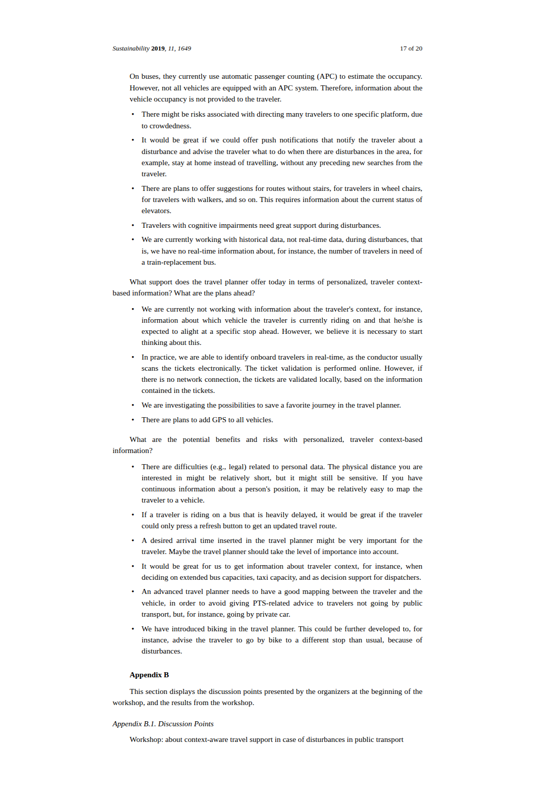Sustainability 2019, 11, 1649
17 of 20
On buses, they currently use automatic passenger counting (APC) to estimate the occupancy. However, not all vehicles are equipped with an APC system. Therefore, information about the vehicle occupancy is not provided to the traveler.
There might be risks associated with directing many travelers to one specific platform, due to crowdedness.
It would be great if we could offer push notifications that notify the traveler about a disturbance and advise the traveler what to do when there are disturbances in the area, for example, stay at home instead of travelling, without any preceding new searches from the traveler.
There are plans to offer suggestions for routes without stairs, for travelers in wheel chairs, for travelers with walkers, and so on. This requires information about the current status of elevators.
Travelers with cognitive impairments need great support during disturbances.
We are currently working with historical data, not real-time data, during disturbances, that is, we have no real-time information about, for instance, the number of travelers in need of a train-replacement bus.
What support does the travel planner offer today in terms of personalized, traveler context-based information? What are the plans ahead?
We are currently not working with information about the traveler's context, for instance, information about which vehicle the traveler is currently riding on and that he/she is expected to alight at a specific stop ahead. However, we believe it is necessary to start thinking about this.
In practice, we are able to identify onboard travelers in real-time, as the conductor usually scans the tickets electronically. The ticket validation is performed online. However, if there is no network connection, the tickets are validated locally, based on the information contained in the tickets.
We are investigating the possibilities to save a favorite journey in the travel planner.
There are plans to add GPS to all vehicles.
What are the potential benefits and risks with personalized, traveler context-based information?
There are difficulties (e.g., legal) related to personal data. The physical distance you are interested in might be relatively short, but it might still be sensitive. If you have continuous information about a person's position, it may be relatively easy to map the traveler to a vehicle.
If a traveler is riding on a bus that is heavily delayed, it would be great if the traveler could only press a refresh button to get an updated travel route.
A desired arrival time inserted in the travel planner might be very important for the traveler. Maybe the travel planner should take the level of importance into account.
It would be great for us to get information about traveler context, for instance, when deciding on extended bus capacities, taxi capacity, and as decision support for dispatchers.
An advanced travel planner needs to have a good mapping between the traveler and the vehicle, in order to avoid giving PTS-related advice to travelers not going by public transport, but, for instance, going by private car.
We have introduced biking in the travel planner. This could be further developed to, for instance, advise the traveler to go by bike to a different stop than usual, because of disturbances.
Appendix B
This section displays the discussion points presented by the organizers at the beginning of the workshop, and the results from the workshop.
Appendix B.1. Discussion Points
Workshop: about context-aware travel support in case of disturbances in public transport